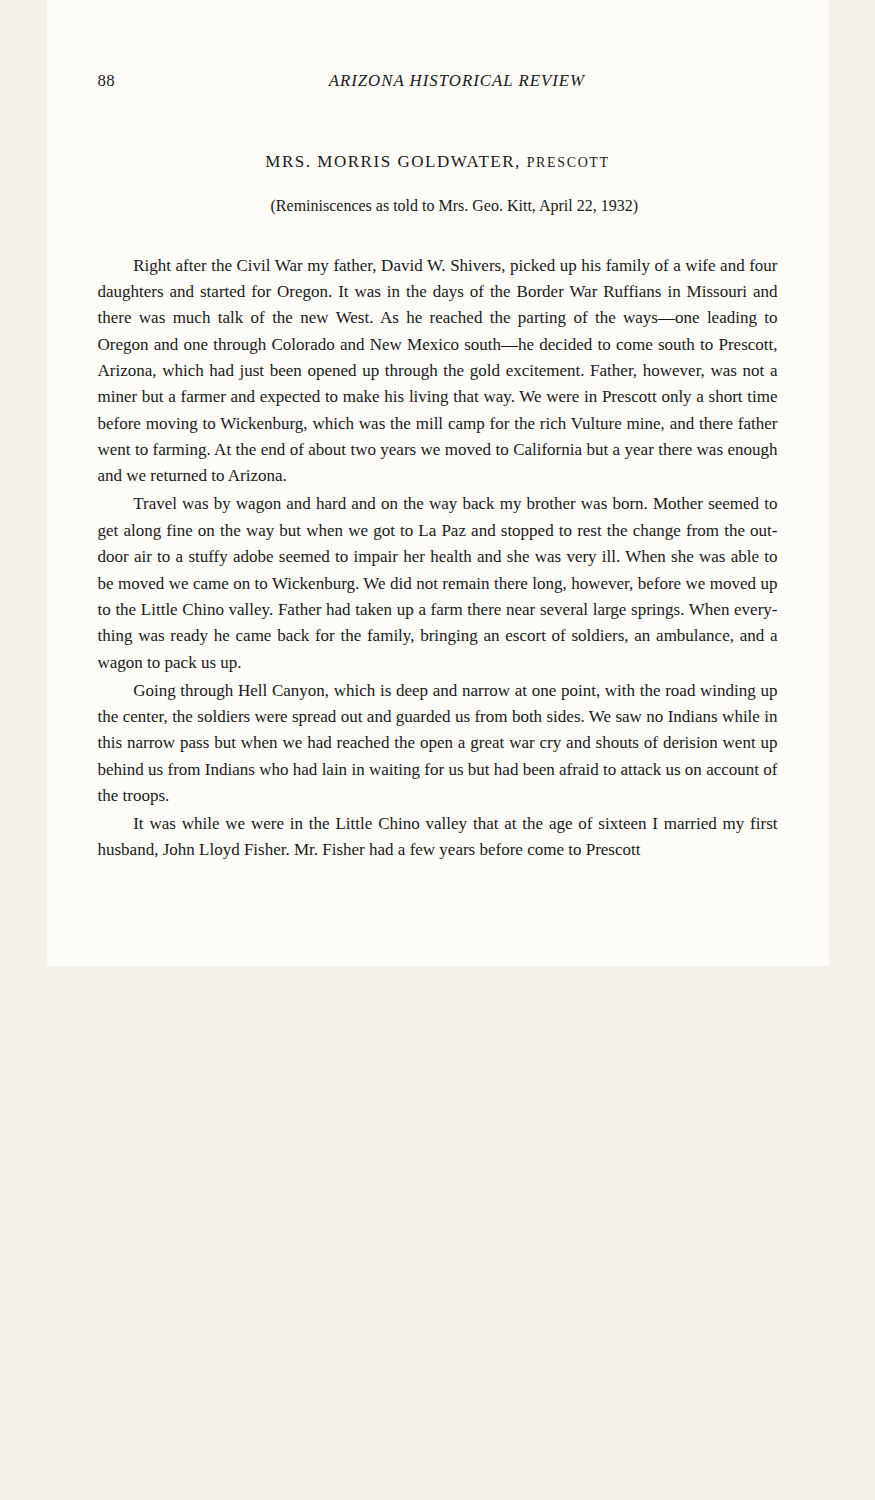88 Arizona Historical Review
Mrs. Morris Goldwater, Prescott
(Reminiscences as told to Mrs. Geo. Kitt, April 22, 1932)
Right after the Civil War my father, David W. Shivers, picked up his family of a wife and four daughters and started for Oregon. It was in the days of the Border War Ruffians in Missouri and there was much talk of the new West. As he reached the parting of the ways—one leading to Oregon and one through Colorado and New Mexico south—he decided to come south to Prescott, Arizona, which had just been opened up through the gold excitement. Father, however, was not a miner but a farmer and expected to make his living that way. We were in Prescott only a short time before moving to Wickenburg, which was the mill camp for the rich Vulture mine, and there father went to farming. At the end of about two years we moved to California but a year there was enough and we returned to Arizona.
Travel was by wagon and hard and on the way back my brother was born. Mother seemed to get along fine on the way but when we got to La Paz and stopped to rest the change from the outdoor air to a stuffy adobe seemed to impair her health and she was very ill. When she was able to be moved we came on to Wickenburg. We did not remain there long, however, before we moved up to the Little Chino valley. Father had taken up a farm there near several large springs. When everything was ready he came back for the family, bringing an escort of soldiers, an ambulance, and a wagon to pack us up.
Going through Hell Canyon, which is deep and narrow at one point, with the road winding up the center, the soldiers were spread out and guarded us from both sides. We saw no Indians while in this narrow pass but when we had reached the open a great war cry and shouts of derision went up behind us from Indians who had lain in waiting for us but had been afraid to attack us on account of the troops.
It was while we were in the Little Chino valley that at the age of sixteen I married my first husband, John Lloyd Fisher. Mr. Fisher had a few years before come to Prescott